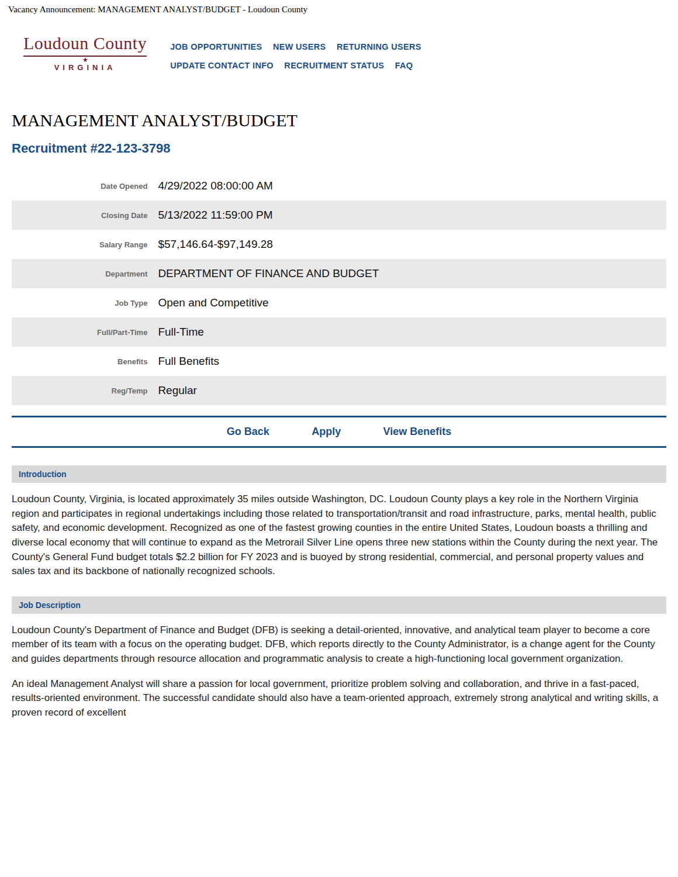Vacancy Announcement: MANAGEMENT ANALYST/BUDGET - Loudoun County
Loudoun County
★
VIRGINIA
JOB OPPORTUNITIES
NEW USERS
RETURNING USERS
UPDATE CONTACT INFO
RECRUITMENT STATUS
FAQ
MANAGEMENT ANALYST/BUDGET
Recruitment #22-123-3798
| Date Opened | 4/29/2022 08:00:00 AM |
| Closing Date | 5/13/2022 11:59:00 PM |
| Salary Range | $57,146.64-$97,149.28 |
| Department | DEPARTMENT OF FINANCE AND BUDGET |
| Job Type | Open and Competitive |
| Full/Part-Time | Full-Time |
| Benefits | Full Benefits |
| Reg/Temp | Regular |
Go Back Apply View Benefits
Introduction
Loudoun County, Virginia, is located approximately 35 miles outside Washington, DC. Loudoun County plays a key role in the Northern Virginia region and participates in regional undertakings including those related to transportation/transit and road infrastructure, parks, mental health, public safety, and economic development. Recognized as one of the fastest growing counties in the entire United States, Loudoun boasts a thrilling and diverse local economy that will continue to expand as the Metrorail Silver Line opens three new stations within the County during the next year. The County's General Fund budget totals $2.2 billion for FY 2023 and is buoyed by strong residential, commercial, and personal property values and sales tax and its backbone of nationally recognized schools.
Job Description
Loudoun County's Department of Finance and Budget (DFB) is seeking a detail-oriented, innovative, and analytical team player to become a core member of its team with a focus on the operating budget. DFB, which reports directly to the County Administrator, is a change agent for the County and guides departments through resource allocation and programmatic analysis to create a high-functioning local government organization.
An ideal Management Analyst will share a passion for local government, prioritize problem solving and collaboration, and thrive in a fast-paced, results-oriented environment. The successful candidate should also have a team-oriented approach, extremely strong analytical and writing skills, a proven record of excellent